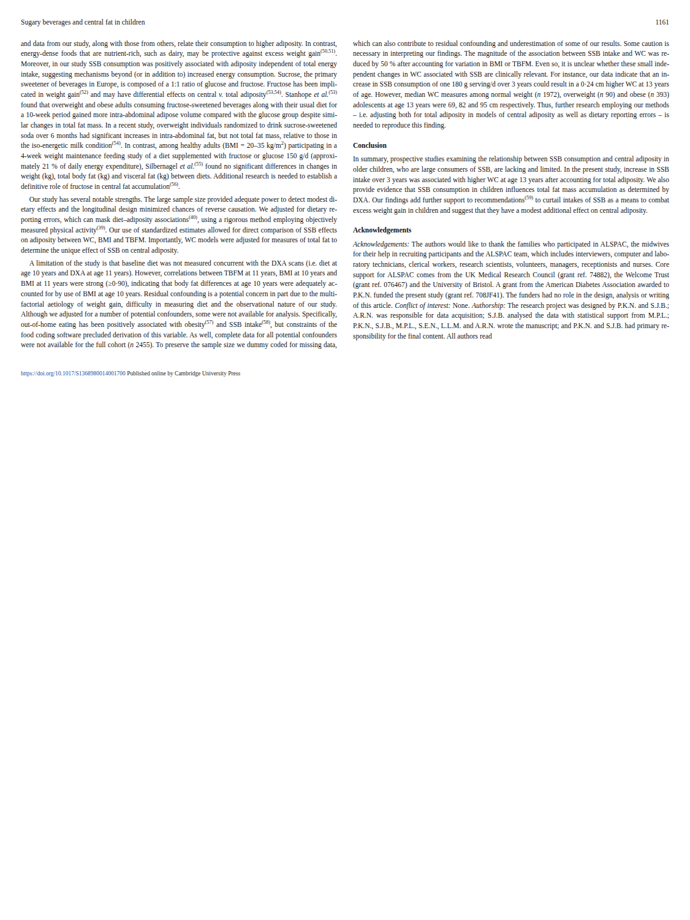Sugary beverages and central fat in children
1161
and data from our study, along with those from others, relate their consumption to higher adiposity. In contrast, energy-dense foods that are nutrient-rich, such as dairy, may be protective against excess weight gain(50,51). Moreover, in our study SSB consumption was positively associated with adiposity independent of total energy intake, suggesting mechanisms beyond (or in addition to) increased energy consumption. Sucrose, the primary sweetener of beverages in Europe, is composed of a 1:1 ratio of glucose and fructose. Fructose has been implicated in weight gain(52) and may have differential effects on central v. total adiposity(53,54). Stanhope et al.(53) found that overweight and obese adults consuming fructose-sweetened beverages along with their usual diet for a 10-week period gained more intra-abdominal adipose volume compared with the glucose group despite similar changes in total fat mass. In a recent study, overweight individuals randomized to drink sucrose-sweetened soda over 6 months had significant increases in intra-abdominal fat, but not total fat mass, relative to those in the iso-energetic milk condition(54). In contrast, among healthy adults (BMI = 20–35 kg/m2) participating in a 4-week weight maintenance feeding study of a diet supplemented with fructose or glucose 150 g/d (approximately 21 % of daily energy expenditure), Silbernagel et al.(55) found no significant differences in changes in weight (kg), total body fat (kg) and visceral fat (kg) between diets. Additional research is needed to establish a definitive role of fructose in central fat accumulation(56).
Our study has several notable strengths. The large sample size provided adequate power to detect modest dietary effects and the longitudinal design minimized chances of reverse causation. We adjusted for dietary reporting errors, which can mask diet–adiposity associations(40), using a rigorous method employing objectively measured physical activity(39). Our use of standardized estimates allowed for direct comparison of SSB effects on adiposity between WC, BMI and TBFM. Importantly, WC models were adjusted for measures of total fat to determine the unique effect of SSB on central adiposity.
A limitation of the study is that baseline diet was not measured concurrent with the DXA scans (i.e. diet at age 10 years and DXA at age 11 years). However, correlations between TBFM at 11 years, BMI at 10 years and BMI at 11 years were strong (≥0·90), indicating that body fat differences at age 10 years were adequately accounted for by use of BMI at age 10 years. Residual confounding is a potential concern in part due to the multifactorial aetiology of weight gain, difficulty in measuring diet and the observational nature of our study. Although we adjusted for a number of potential confounders, some were not available for analysis. Specifically, out-of-home eating has been positively associated with obesity(57) and SSB intake(58), but constraints of the food coding software precluded derivation of this variable. As well, complete data for all potential confounders were not available for the full cohort (n 2455). To preserve the sample size we dummy coded for missing data, which can also contribute to residual confounding and underestimation of some of our results. Some caution is necessary in interpreting our findings. The magnitude of the association between SSB intake and WC was reduced by 50 % after accounting for variation in BMI or TBFM. Even so, it is unclear whether these small independent changes in WC associated with SSB are clinically relevant. For instance, our data indicate that an increase in SSB consumption of one 180 g serving/d over 3 years could result in a 0·24 cm higher WC at 13 years of age. However, median WC measures among normal weight (n 1972), overweight (n 90) and obese (n 393) adolescents at age 13 years were 69, 82 and 95 cm respectively. Thus, further research employing our methods – i.e. adjusting both for total adiposity in models of central adiposity as well as dietary reporting errors – is needed to reproduce this finding.
Conclusion
In summary, prospective studies examining the relationship between SSB consumption and central adiposity in older children, who are large consumers of SSB, are lacking and limited. In the present study, increase in SSB intake over 3 years was associated with higher WC at age 13 years after accounting for total adiposity. We also provide evidence that SSB consumption in children influences total fat mass accumulation as determined by DXA. Our findings add further support to recommendations(59) to curtail intakes of SSB as a means to combat excess weight gain in children and suggest that they have a modest additional effect on central adiposity.
Acknowledgements
Acknowledgements: The authors would like to thank the families who participated in ALSPAC, the midwives for their help in recruiting participants and the ALSPAC team, which includes interviewers, computer and laboratory technicians, clerical workers, research scientists, volunteers, managers, receptionists and nurses. Core support for ALSPAC comes from the UK Medical Research Council (grant ref. 74882), the Welcome Trust (grant ref. 076467) and the University of Bristol. A grant from the American Diabetes Association awarded to P.K.N. funded the present study (grant ref. 708JF41). The funders had no role in the design, analysis or writing of this article. Conflict of interest: None. Authorship: The research project was designed by P.K.N. and S.J.B.; A.R.N. was responsible for data acquisition; S.J.B. analysed the data with statistical support from M.P.L.; P.K.N., S.J.B., M.P.L., S.E.N., L.L.M. and A.R.N. wrote the manuscript; and P.K.N. and S.J.B. had primary responsibility for the final content. All authors read
https://doi.org/10.1017/S1368980014001700 Published online by Cambridge University Press